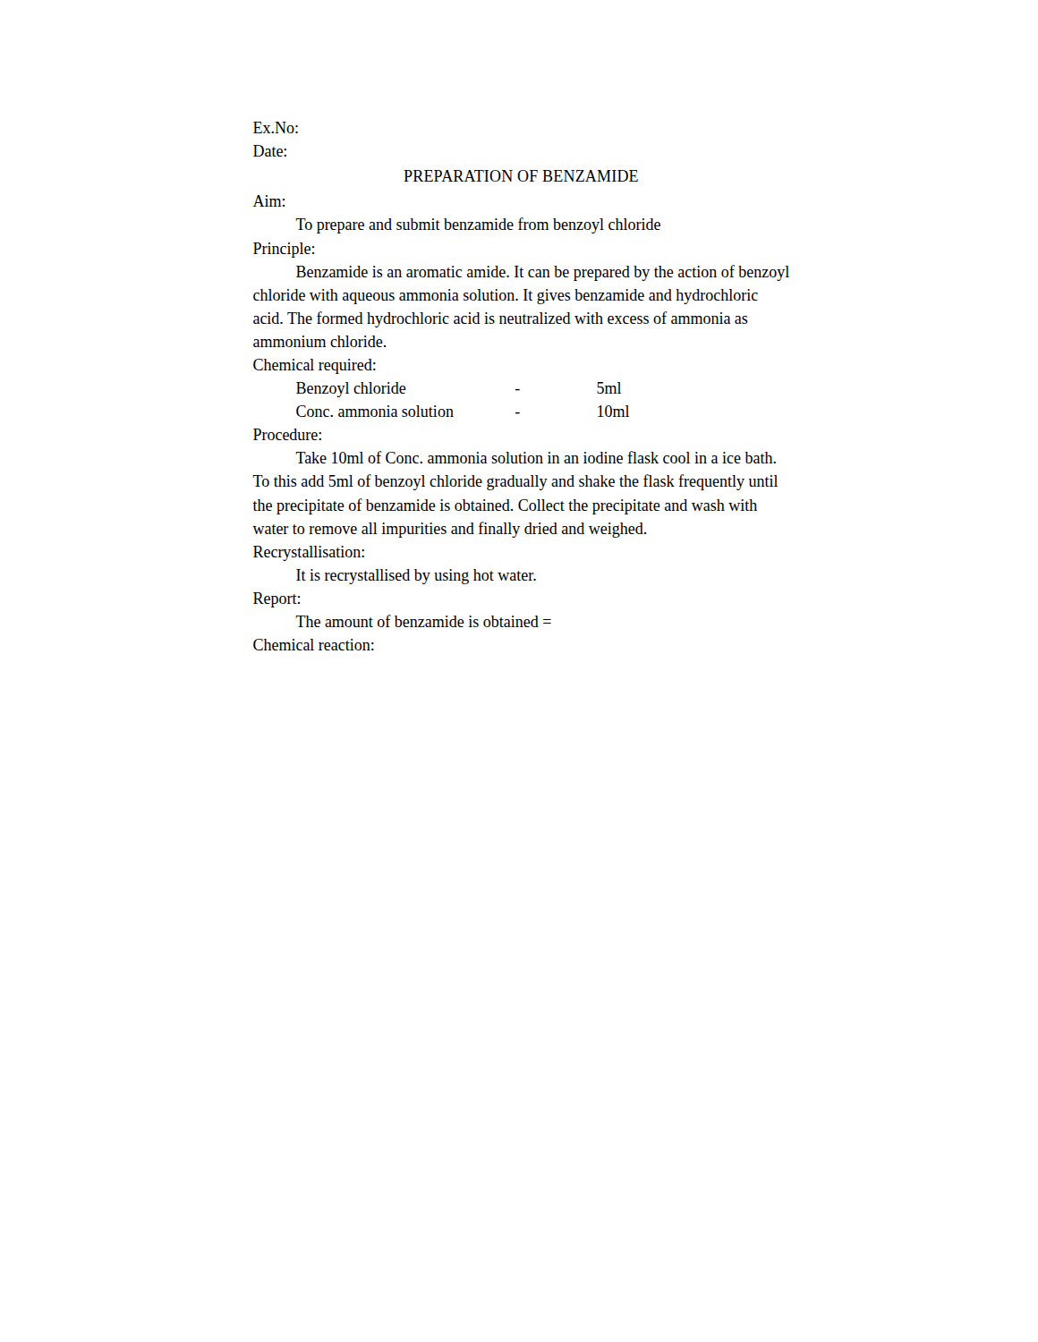Ex.No:
Date:
PREPARATION OF BENZAMIDE
Aim:
To prepare and submit benzamide from benzoyl chloride
Principle:
Benzamide is an aromatic amide. It can be prepared by the action of benzoyl chloride with aqueous ammonia solution. It gives benzamide and hydrochloric acid. The formed hydrochloric acid is neutralized with excess of ammonia as ammonium chloride.
Chemical required:
| Benzoyl chloride | - | 5ml |
| Conc. ammonia solution | - | 10ml |
Procedure:
Take 10ml of Conc. ammonia solution in an iodine flask cool in a ice bath. To this add 5ml of benzoyl chloride gradually and shake the flask frequently until the precipitate of benzamide is obtained. Collect the precipitate and wash with water to remove all impurities and finally dried and weighed.
Recrystallisation:
It is recrystallised by using hot water.
Report:
The amount of benzamide is obtained =
Chemical reaction: